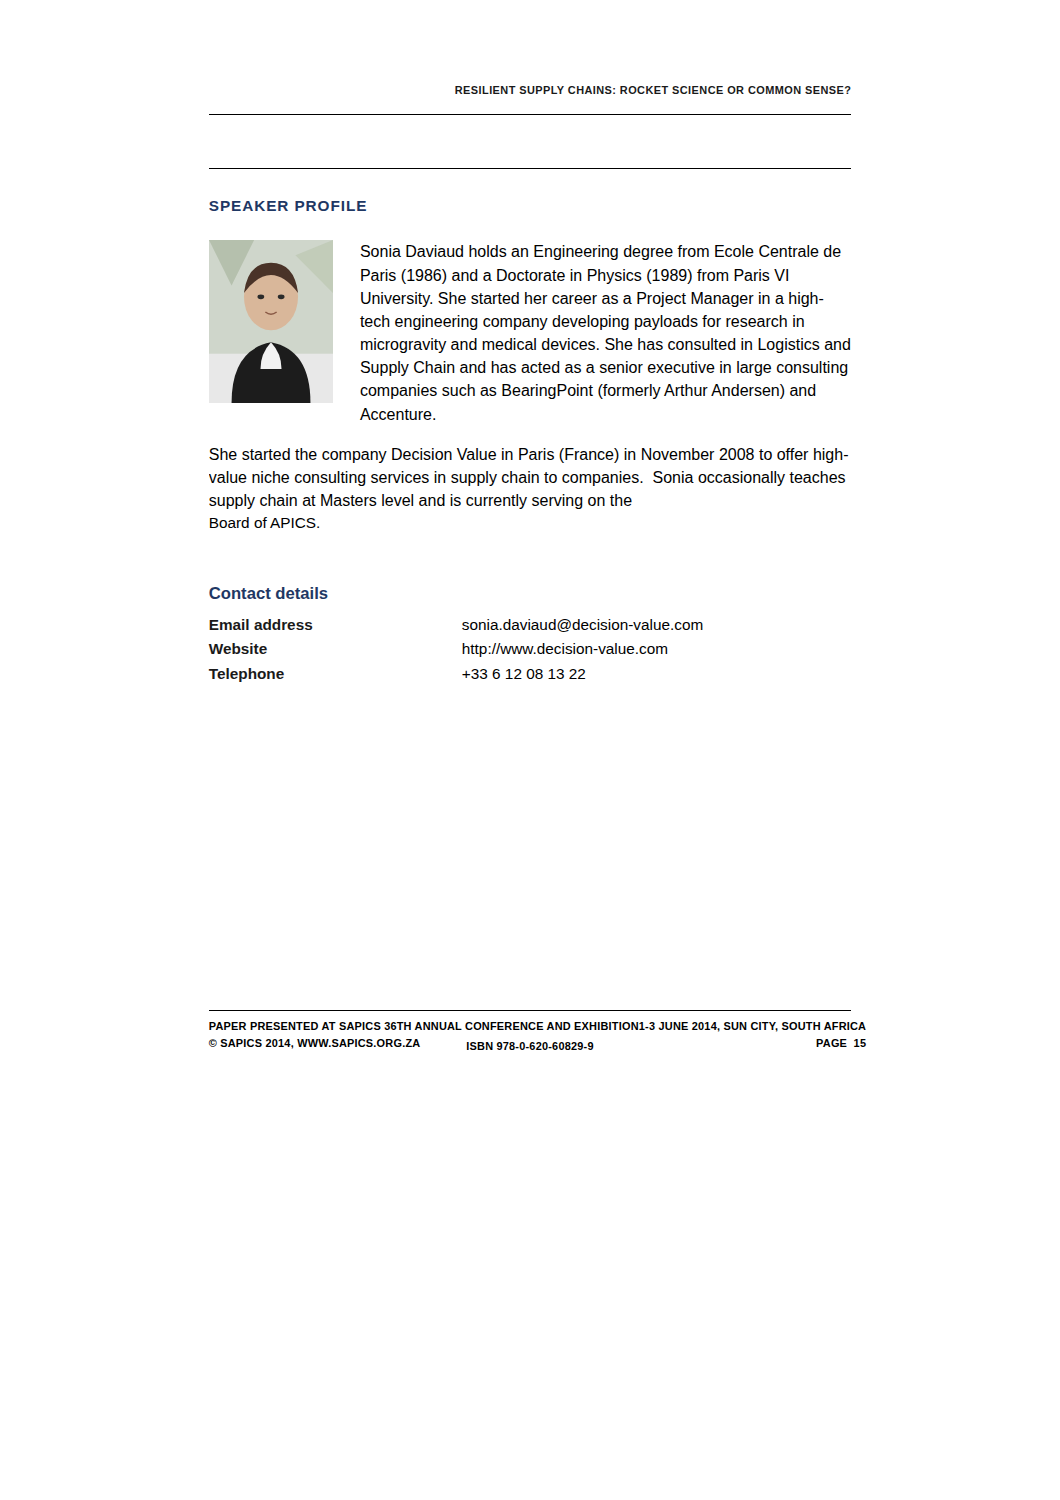Resilient Supply Chains: Rocket Science or Common Sense?
Speaker Profile
Sonia Daviaud holds an Engineering degree from Ecole Centrale de Paris (1986) and a Doctorate in Physics (1989) from Paris VI University. She started her career as a Project Manager in a high-tech engineering company developing payloads for research in microgravity and medical devices. She has consulted in Logistics and Supply Chain and has acted as a senior executive in large consulting companies such as BearingPoint (formerly Arthur Andersen) and Accenture.
She started the company Decision Value in Paris (France) in November 2008 to offer high-value niche consulting services in supply chain to companies. Sonia occasionally teaches supply chain at Masters level and is currently serving on the
Board of APICS.
Contact details
| Email address | sonia.daviaud@decision-value.com |
| Website | http://www.decision-value.com |
| Telephone | +33 6 12 08 13 22 |
| Paper presented at SAPICS 36th Annual Conference and Exhibition | 1-3 June 2014, Sun City, South Africa |
| © SAPICS 2014, www.sapics.org.za | Page 15 |
| ISBN 978-0-620-60829-9 |